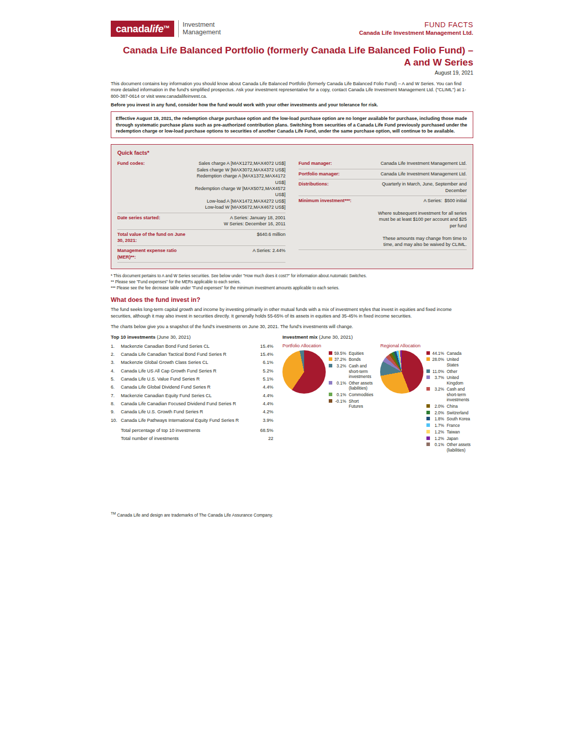canadalifeTM
Investment
Management
FUND FACTS
Canada Life Investment Management Ltd.
Canada Life Balanced Portfolio (formerly Canada Life Balanced Folio Fund) –
A and W Series
August 19, 2021
This document contains key information you should know about Canada Life Balanced Portfolio (formerly Canada Life Balanced Folio Fund) – A and W Series. You can find more detailed information in the fund's simplified prospectus. Ask your investment representative for a copy, contact Canada Life Investment Management Ltd. ("CLIML") at 1-800-387-0614 or visit www.canadalifeinvest.ca.
Before you invest in any fund, consider how the fund would work with your other investments and your tolerance for risk.
Effective August 19, 2021, the redemption charge purchase option and the low-load purchase option are no longer available for purchase, including those made through systematic purchase plans such as pre-authorized contribution plans. Switching from securities of a Canada Life Fund previously purchased under the redemption charge or low-load purchase options to securities of another Canada Life Fund, under the same purchase option, will continue to be available.
Quick facts*
| Fund codes: | Sales charge A [MAX1272,MAX4072 US$] Sales charge W [MAX3072,MAX4372 US$] Redemption charge A [MAX1372,MAX4172 US$] Redemption charge W [MAX5072,MAX4572 US$] Low-load A [MAX1472,MAX4272 US$] Low-load W [MAX5672,MAX4672 US$] |
| Date series started: | A Series: January 18, 2001 W Series: December 16, 2011 |
| Total value of the fund on June 30, 2021: | $640.6 million |
| Management expense ratio (MER)**: | A Series: 2.44% |
| Fund manager: | Canada Life Investment Management Ltd. |
| Portfolio manager: | Canada Life Investment Management Ltd. |
| Distributions: | Quarterly in March, June, September and December |
| Minimum investment***: | A Series: $500 initial Where subsequent investment for all series must be at least $100 per account and $25 per fund These amounts may change from time to time, and may also be waived by CLIML. |
* This document pertains to A and W Series securities. See below under "How much does it cost?" for information about Automatic Switches.
** Please see "Fund expenses" for the MERs applicable to each series.
*** Please see the fee decrease table under "Fund expenses" for the minimum investment amounts applicable to each series.
What does the fund invest in?
The fund seeks long-term capital growth and income by investing primarily in other mutual funds with a mix of investment styles that invest in equities and fixed income securities, although it may also invest in securities directly. It generally holds 55-65% of its assets in equities and 35-45% in fixed income securities.
The charts below give you a snapshot of the fund's investments on June 30, 2021. The fund's investments will change.
Top 10 investments (June 30, 2021)
| 1. | Mackenzie Canadian Bond Fund Series CL | 15.4% |
| 2. | Canada Life Canadian Tactical Bond Fund Series R | 15.4% |
| 3. | Mackenzie Global Growth Class Series CL | 6.1% |
| 4. | Canada Life US All Cap Growth Fund Series R | 5.2% |
| 5. | Canada Life U.S. Value Fund Series R | 5.1% |
| 6. | Canada Life Global Dividend Fund Series R | 4.4% |
| 7. | Mackenzie Canadian Equity Fund Series CL | 4.4% |
| 8. | Canada Life Canadian Focused Dividend Fund Series R | 4.4% |
| 9. | Canada Life U.S. Growth Fund Series R | 4.2% |
| 10. | Canada Life Pathways International Equity Fund Series R | 3.9% |
| | Total percentage of top 10 investments | 68.5% |
| | Total number of investments | 22 |
Investment mix (June 30, 2021)
Portfolio Allocation
| | 59.5% | Equities |
| | 37.2% | Bonds |
| | 3.2% | Cash and short-term investments |
| | 0.1% | Other assets (liabilities) |
| | 0.1% | Commodities |
| | -0.1% | Short Futures |
Regional Allocation
| | 44.1% | Canada |
| | 28.0% | United States |
| | 11.0% | Other |
| | 3.7% | United Kingdom |
| | 3.2% | Cash and short-term investments |
| | 2.0% | China |
| | 2.0% | Switzerland |
| | 1.8% | South Korea |
| | 1.7% | France |
| | 1.2% | Taiwan |
| | 1.2% | Japan |
| | 0.1% | Other assets (liabilities) |
TM Canada Life and design are trademarks of The Canada Life Assurance Company.